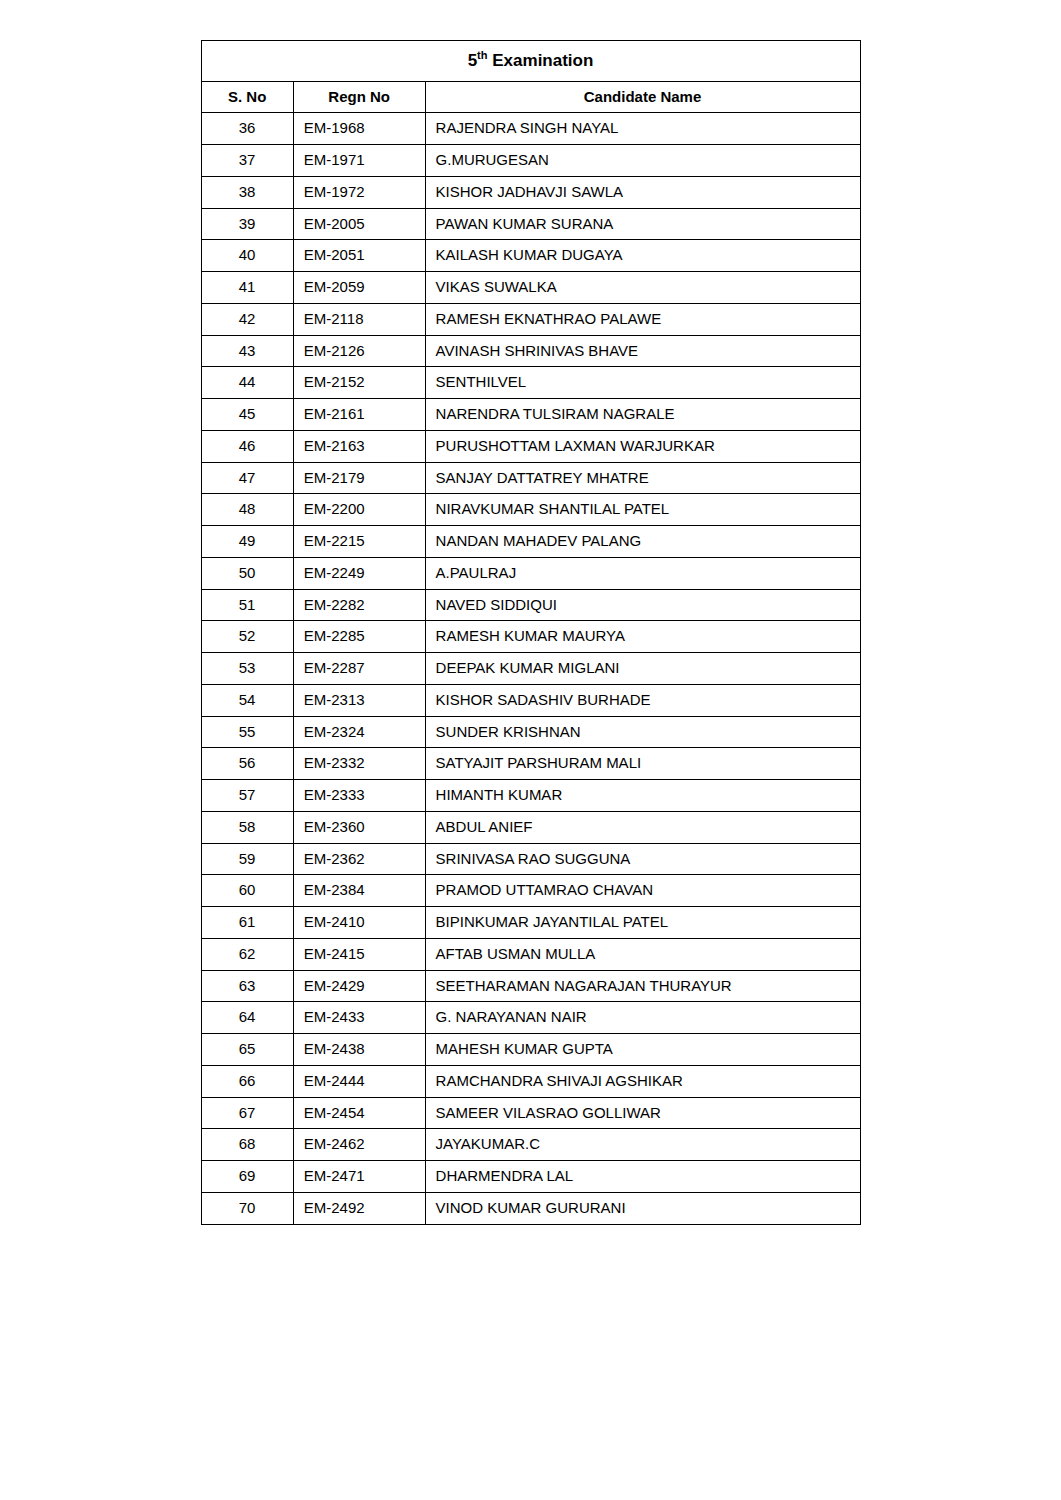5 th Examination
| S. No | Regn No | Candidate Name |
| --- | --- | --- |
| 36 | EM-1968 | RAJENDRA SINGH NAYAL |
| 37 | EM-1971 | G.MURUGESAN |
| 38 | EM-1972 | KISHOR JADHAVJI SAWLA |
| 39 | EM-2005 | PAWAN KUMAR SURANA |
| 40 | EM-2051 | KAILASH KUMAR DUGAYA |
| 41 | EM-2059 | VIKAS SUWALKA |
| 42 | EM-2118 | RAMESH EKNATHRAO PALAWE |
| 43 | EM-2126 | AVINASH SHRINIVAS BHAVE |
| 44 | EM-2152 | SENTHILVEL |
| 45 | EM-2161 | NARENDRA TULSIRAM NAGRALE |
| 46 | EM-2163 | PURUSHOTTAM LAXMAN WARJURKAR |
| 47 | EM-2179 | SANJAY DATTATREY MHATRE |
| 48 | EM-2200 | NIRAVKUMAR SHANTILAL PATEL |
| 49 | EM-2215 | NANDAN MAHADEV PALANG |
| 50 | EM-2249 | A.PAULRAJ |
| 51 | EM-2282 | NAVED SIDDIQUI |
| 52 | EM-2285 | RAMESH KUMAR MAURYA |
| 53 | EM-2287 | DEEPAK KUMAR MIGLANI |
| 54 | EM-2313 | KISHOR SADASHIV BURHADE |
| 55 | EM-2324 | SUNDER KRISHNAN |
| 56 | EM-2332 | SATYAJIT PARSHURAM MALI |
| 57 | EM-2333 | HIMANTH KUMAR |
| 58 | EM-2360 | ABDUL ANIEF |
| 59 | EM-2362 | SRINIVASA RAO SUGGUNA |
| 60 | EM-2384 | PRAMOD UTTAMRAO CHAVAN |
| 61 | EM-2410 | BIPINKUMAR JAYANTILAL PATEL |
| 62 | EM-2415 | AFTAB USMAN MULLA |
| 63 | EM-2429 | SEETHARAMAN NAGARAJAN THURAYUR |
| 64 | EM-2433 | G. NARAYANAN NAIR |
| 65 | EM-2438 | MAHESH KUMAR GUPTA |
| 66 | EM-2444 | RAMCHANDRA SHIVAJI AGSHIKAR |
| 67 | EM-2454 | SAMEER VILASRAO GOLLIWAR |
| 68 | EM-2462 | JAYAKUMAR.C |
| 69 | EM-2471 | DHARMENDRA LAL |
| 70 | EM-2492 | VINOD KUMAR GURURANI |